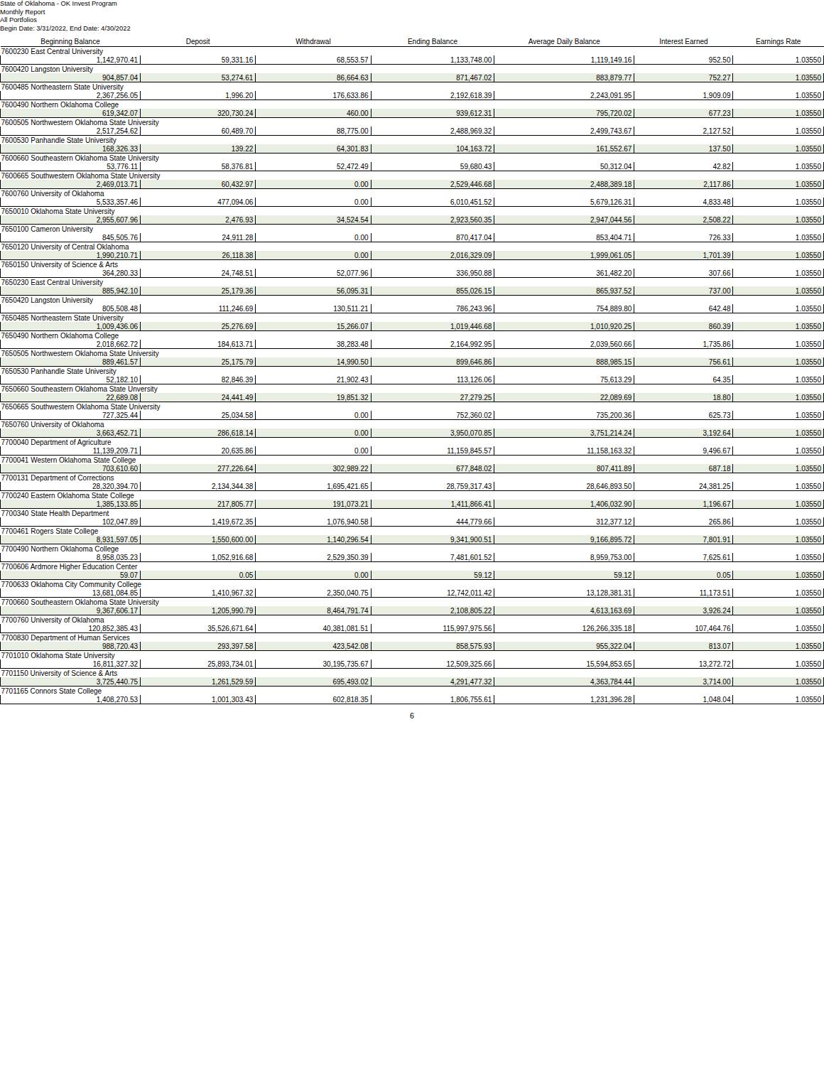State of Oklahoma - OK Invest Program
Monthly Report
All Portfolios
Begin Date: 3/31/2022, End Date: 4/30/2022
| Beginning Balance | Deposit | Withdrawal | Ending Balance | Average Daily Balance | Interest Earned | Earnings Rate |
| --- | --- | --- | --- | --- | --- | --- |
| 7600230 East Central University |
| 1,142,970.41 | 59,331.16 | 68,553.57 | 1,133,748.00 | 1,119,149.16 | 952.50 | 1.03550 |
| 7600420 Langston University |
| 904,857.04 | 53,274.61 | 86,664.63 | 871,467.02 | 883,879.77 | 752.27 | 1.03550 |
| 7600485 Northeastern State University |
| 2,367,256.05 | 1,996.20 | 176,633.86 | 2,192,618.39 | 2,243,091.95 | 1,909.09 | 1.03550 |
| 7600490 Northern Oklahoma College |
| 619,342.07 | 320,730.24 | 460.00 | 939,612.31 | 795,720.02 | 677.23 | 1.03550 |
| 7600505 Northwestern Oklahoma State University |
| 2,517,254.62 | 60,489.70 | 88,775.00 | 2,488,969.32 | 2,499,743.67 | 2,127.52 | 1.03550 |
| 7600530 Panhandle State University |
| 168,326.33 | 139.22 | 64,301.83 | 104,163.72 | 161,552.67 | 137.50 | 1.03550 |
| 7600660 Southeastern Oklahoma State University |
| 53,776.11 | 58,376.81 | 52,472.49 | 59,680.43 | 50,312.04 | 42.82 | 1.03550 |
| 7600665 Southwestern Oklahoma State University |
| 2,469,013.71 | 60,432.97 | 0.00 | 2,529,446.68 | 2,488,389.18 | 2,117.86 | 1.03550 |
| 7600760 University of Oklahoma |
| 5,533,357.46 | 477,094.06 | 0.00 | 6,010,451.52 | 5,679,126.31 | 4,833.48 | 1.03550 |
| 7650010 Oklahoma State University |
| 2,955,607.96 | 2,476.93 | 34,524.54 | 2,923,560.35 | 2,947,044.56 | 2,508.22 | 1.03550 |
| 7650100 Cameron University |
| 845,505.76 | 24,911.28 | 0.00 | 870,417.04 | 853,404.71 | 726.33 | 1.03550 |
| 7650120 University of Central Oklahoma |
| 1,990,210.71 | 26,118.38 | 0.00 | 2,016,329.09 | 1,999,061.05 | 1,701.39 | 1.03550 |
| 7650150 University of Science & Arts |
| 364,280.33 | 24,748.51 | 52,077.96 | 336,950.88 | 361,482.20 | 307.66 | 1.03550 |
| 7650230 East Central University |
| 885,942.10 | 25,179.36 | 56,095.31 | 855,026.15 | 865,937.52 | 737.00 | 1.03550 |
| 7650420 Langston University |
| 805,508.48 | 111,246.69 | 130,511.21 | 786,243.96 | 754,889.80 | 642.48 | 1.03550 |
| 7650485 Northeastern State University |
| 1,009,436.06 | 25,276.69 | 15,266.07 | 1,019,446.68 | 1,010,920.25 | 860.39 | 1.03550 |
| 7650490 Northern Oklahoma College |
| 2,018,662.72 | 184,613.71 | 38,283.48 | 2,164,992.95 | 2,039,560.66 | 1,735.86 | 1.03550 |
| 7650505 Northwestern Oklahoma State University |
| 889,461.57 | 25,175.79 | 14,990.50 | 899,646.86 | 888,985.15 | 756.61 | 1.03550 |
| 7650530 Panhandle State University |
| 52,182.10 | 82,846.39 | 21,902.43 | 113,126.06 | 75,613.29 | 64.35 | 1.03550 |
| 7650660 Southeastern Oklahoma State Unversity |
| 22,689.08 | 24,441.49 | 19,851.32 | 27,279.25 | 22,089.69 | 18.80 | 1.03550 |
| 7650665 Southwestern Oklahoma State University |
| 727,325.44 | 25,034.58 | 0.00 | 752,360.02 | 735,200.36 | 625.73 | 1.03550 |
| 7650760 University of Oklahoma |
| 3,663,452.71 | 286,618.14 | 0.00 | 3,950,070.85 | 3,751,214.24 | 3,192.64 | 1.03550 |
| 7700040 Department of Agriculture |
| 11,139,209.71 | 20,635.86 | 0.00 | 11,159,845.57 | 11,158,163.32 | 9,496.67 | 1.03550 |
| 7700041 Western Oklahoma State College |
| 703,610.60 | 277,226.64 | 302,989.22 | 677,848.02 | 807,411.89 | 687.18 | 1.03550 |
| 7700131 Department of Corrections |
| 28,320,394.70 | 2,134,344.38 | 1,695,421.65 | 28,759,317.43 | 28,646,893.50 | 24,381.25 | 1.03550 |
| 7700240 Eastern Oklahoma State College |
| 1,385,133.85 | 217,805.77 | 191,073.21 | 1,411,866.41 | 1,406,032.90 | 1,196.67 | 1.03550 |
| 7700340 State Health Department |
| 102,047.89 | 1,419,672.35 | 1,076,940.58 | 444,779.66 | 312,377.12 | 265.86 | 1.03550 |
| 7700461 Rogers State College |
| 8,931,597.05 | 1,550,600.00 | 1,140,296.54 | 9,341,900.51 | 9,166,895.72 | 7,801.91 | 1.03550 |
| 7700490 Northern Oklahoma College |
| 8,958,035.23 | 1,052,916.68 | 2,529,350.39 | 7,481,601.52 | 8,959,753.00 | 7,625.61 | 1.03550 |
| 7700606 Ardmore Higher Education Center |
| 59.07 | 0.05 | 0.00 | 59.12 | 59.12 | 0.05 | 1.03550 |
| 7700633 Oklahoma City Community College |
| 13,681,084.85 | 1,410,967.32 | 2,350,040.75 | 12,742,011.42 | 13,128,381.31 | 11,173.51 | 1.03550 |
| 7700660 Southeastern Oklahoma State University |
| 9,367,606.17 | 1,205,990.79 | 8,464,791.74 | 2,108,805.22 | 4,613,163.69 | 3,926.24 | 1.03550 |
| 7700760 University of Oklahoma |
| 120,852,385.43 | 35,526,671.64 | 40,381,081.51 | 115,997,975.56 | 126,266,335.18 | 107,464.76 | 1.03550 |
| 7700830 Department of Human Services |
| 988,720.43 | 293,397.58 | 423,542.08 | 858,575.93 | 955,322.04 | 813.07 | 1.03550 |
| 7701010 Oklahoma State University |
| 16,811,327.32 | 25,893,734.01 | 30,195,735.67 | 12,509,325.66 | 15,594,853.65 | 13,272.72 | 1.03550 |
| 7701150 University of Science & Arts |
| 3,725,440.75 | 1,261,529.59 | 695,493.02 | 4,291,477.32 | 4,363,784.44 | 3,714.00 | 1.03550 |
| 7701165 Connors State College |
| 1,408,270.53 | 1,001,303.43 | 602,818.35 | 1,806,755.61 | 1,231,396.28 | 1,048.04 | 1.03550 |
6